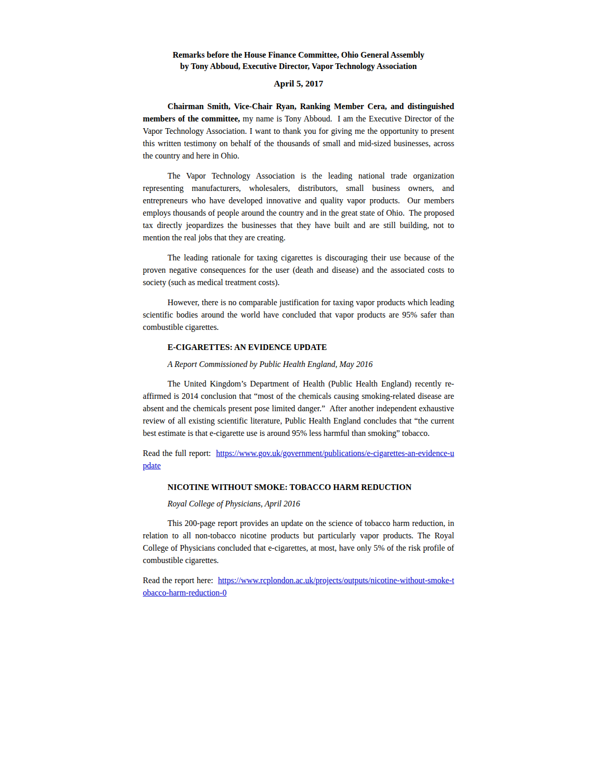Remarks before the House Finance Committee, Ohio General Assembly
by Tony Abboud, Executive Director, Vapor Technology Association
April 5, 2017
Chairman Smith, Vice-Chair Ryan, Ranking Member Cera, and distinguished members of the committee, my name is Tony Abboud. I am the Executive Director of the Vapor Technology Association. I want to thank you for giving me the opportunity to present this written testimony on behalf of the thousands of small and mid-sized businesses, across the country and here in Ohio.
The Vapor Technology Association is the leading national trade organization representing manufacturers, wholesalers, distributors, small business owners, and entrepreneurs who have developed innovative and quality vapor products. Our members employs thousands of people around the country and in the great state of Ohio. The proposed tax directly jeopardizes the businesses that they have built and are still building, not to mention the real jobs that they are creating.
The leading rationale for taxing cigarettes is discouraging their use because of the proven negative consequences for the user (death and disease) and the associated costs to society (such as medical treatment costs).
However, there is no comparable justification for taxing vapor products which leading scientific bodies around the world have concluded that vapor products are 95% safer than combustible cigarettes.
E-CIGARETTES: AN EVIDENCE UPDATE
A Report Commissioned by Public Health England, May 2016
The United Kingdom’s Department of Health (Public Health England) recently re-affirmed is 2014 conclusion that “most of the chemicals causing smoking-related disease are absent and the chemicals present pose limited danger.” After another independent exhaustive review of all existing scientific literature, Public Health England concludes that “the current best estimate is that e-cigarette use is around 95% less harmful than smoking” tobacco.
Read the full report: https://www.gov.uk/government/publications/e-cigarettes-an-evidence-update
NICOTINE WITHOUT SMOKE: TOBACCO HARM REDUCTION
Royal College of Physicians, April 2016
This 200-page report provides an update on the science of tobacco harm reduction, in relation to all non-tobacco nicotine products but particularly vapor products. The Royal College of Physicians concluded that e-cigarettes, at most, have only 5% of the risk profile of combustible cigarettes.
Read the report here: https://www.rcplondon.ac.uk/projects/outputs/nicotine-without-smoke-tobacco-harm-reduction-0